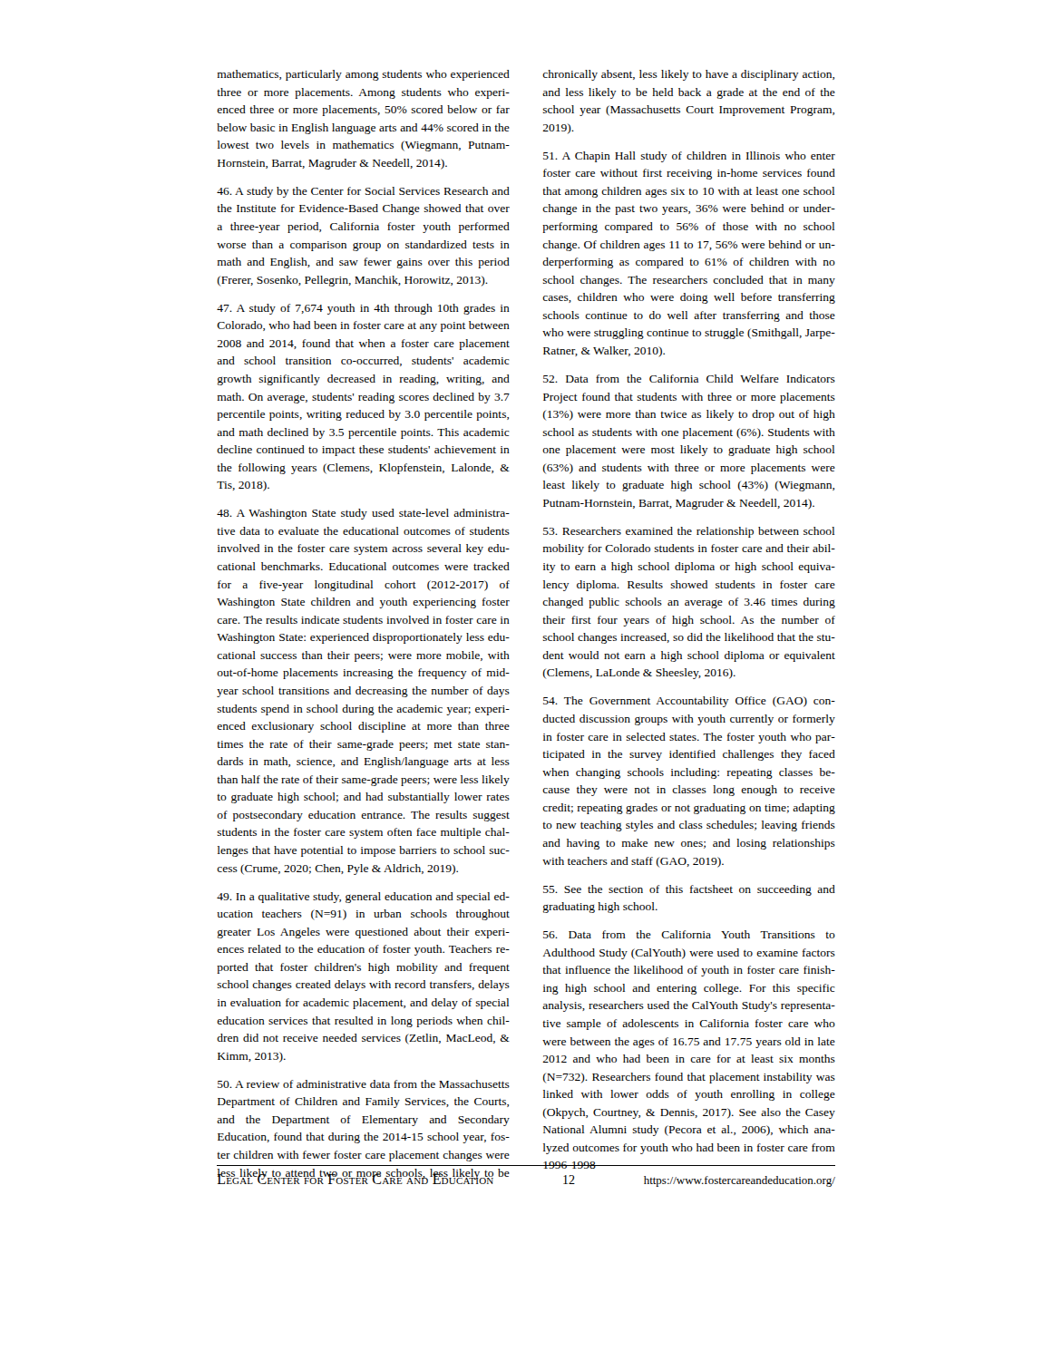mathematics, particularly among students who experienced three or more placements. Among students who experienced three or more placements, 50% scored below or far below basic in English language arts and 44% scored in the lowest two levels in mathematics (Wiegmann, Putnam-Hornstein, Barrat, Magruder & Needell, 2014).
46. A study by the Center for Social Services Research and the Institute for Evidence-Based Change showed that over a three-year period, California foster youth performed worse than a comparison group on standardized tests in math and English, and saw fewer gains over this period (Frerer, Sosenko, Pellegrin, Manchik, Horowitz, 2013).
47. A study of 7,674 youth in 4th through 10th grades in Colorado, who had been in foster care at any point between 2008 and 2014, found that when a foster care placement and school transition co-occurred, students' academic growth significantly decreased in reading, writing, and math. On average, students' reading scores declined by 3.7 percentile points, writing reduced by 3.0 percentile points, and math declined by 3.5 percentile points. This academic decline continued to impact these students' achievement in the following years (Clemens, Klopfenstein, Lalonde, & Tis, 2018).
48. A Washington State study used state-level administrative data to evaluate the educational outcomes of students involved in the foster care system across several key educational benchmarks. Educational outcomes were tracked for a five-year longitudinal cohort (2012-2017) of Washington State children and youth experiencing foster care. The results indicate students involved in foster care in Washington State: experienced disproportionately less educational success than their peers; were more mobile, with out-of-home placements increasing the frequency of mid-year school transitions and decreasing the number of days students spend in school during the academic year; experienced exclusionary school discipline at more than three times the rate of their same-grade peers; met state standards in math, science, and English/language arts at less than half the rate of their same-grade peers; were less likely to graduate high school; and had substantially lower rates of postsecondary education entrance. The results suggest students in the foster care system often face multiple challenges that have potential to impose barriers to school success (Crume, 2020; Chen, Pyle & Aldrich, 2019).
49. In a qualitative study, general education and special education teachers (N=91) in urban schools throughout greater Los Angeles were questioned about their experiences related to the education of foster youth. Teachers reported that foster children's high mobility and frequent school changes created delays with record transfers, delays in evaluation for academic placement, and delay of special education services that resulted in long periods when children did not receive needed services (Zetlin, MacLeod, & Kimm, 2013).
50. A review of administrative data from the Massachusetts Department of Children and Family Services, the Courts, and the Department of Elementary and Secondary Education, found that during the 2014-15 school year, foster children with fewer foster care placement changes were less likely to attend two or more schools, less likely to be chronically absent, less likely to have a disciplinary action, and less likely to be held back a grade at the end of the school year (Massachusetts Court Improvement Program, 2019).
51. A Chapin Hall study of children in Illinois who enter foster care without first receiving in-home services found that among children ages six to 10 with at least one school change in the past two years, 36% were behind or underperforming compared to 56% of those with no school change. Of children ages 11 to 17, 56% were behind or underperforming as compared to 61% of children with no school changes. The researchers concluded that in many cases, children who were doing well before transferring schools continue to do well after transferring and those who were struggling continue to struggle (Smithgall, Jarpe-Ratner, & Walker, 2010).
52. Data from the California Child Welfare Indicators Project found that students with three or more placements (13%) were more than twice as likely to drop out of high school as students with one placement (6%). Students with one placement were most likely to graduate high school (63%) and students with three or more placements were least likely to graduate high school (43%) (Wiegmann, Putnam-Hornstein, Barrat, Magruder & Needell, 2014).
53. Researchers examined the relationship between school mobility for Colorado students in foster care and their ability to earn a high school diploma or high school equivalency diploma. Results showed students in foster care changed public schools an average of 3.46 times during their first four years of high school. As the number of school changes increased, so did the likelihood that the student would not earn a high school diploma or equivalent (Clemens, LaLonde & Sheesley, 2016).
54. The Government Accountability Office (GAO) conducted discussion groups with youth currently or formerly in foster care in selected states. The foster youth who participated in the survey identified challenges they faced when changing schools including: repeating classes because they were not in classes long enough to receive credit; repeating grades or not graduating on time; adapting to new teaching styles and class schedules; leaving friends and having to make new ones; and losing relationships with teachers and staff (GAO, 2019).
55. See the section of this factsheet on succeeding and graduating high school.
56. Data from the California Youth Transitions to Adulthood Study (CalYouth) were used to examine factors that influence the likelihood of youth in foster care finishing high school and entering college. For this specific analysis, researchers used the CalYouth Study's representative sample of adolescents in California foster care who were between the ages of 16.75 and 17.75 years old in late 2012 and who had been in care for at least six months (N=732). Researchers found that placement instability was linked with lower odds of youth enrolling in college (Okpych, Courtney, & Dennis, 2017). See also the Casey National Alumni study (Pecora et al., 2006), which analyzed outcomes for youth who had been in foster care from 1996-1998
Legal Center for Foster Care and Education
12
https://www.fostercareandeducation.org/